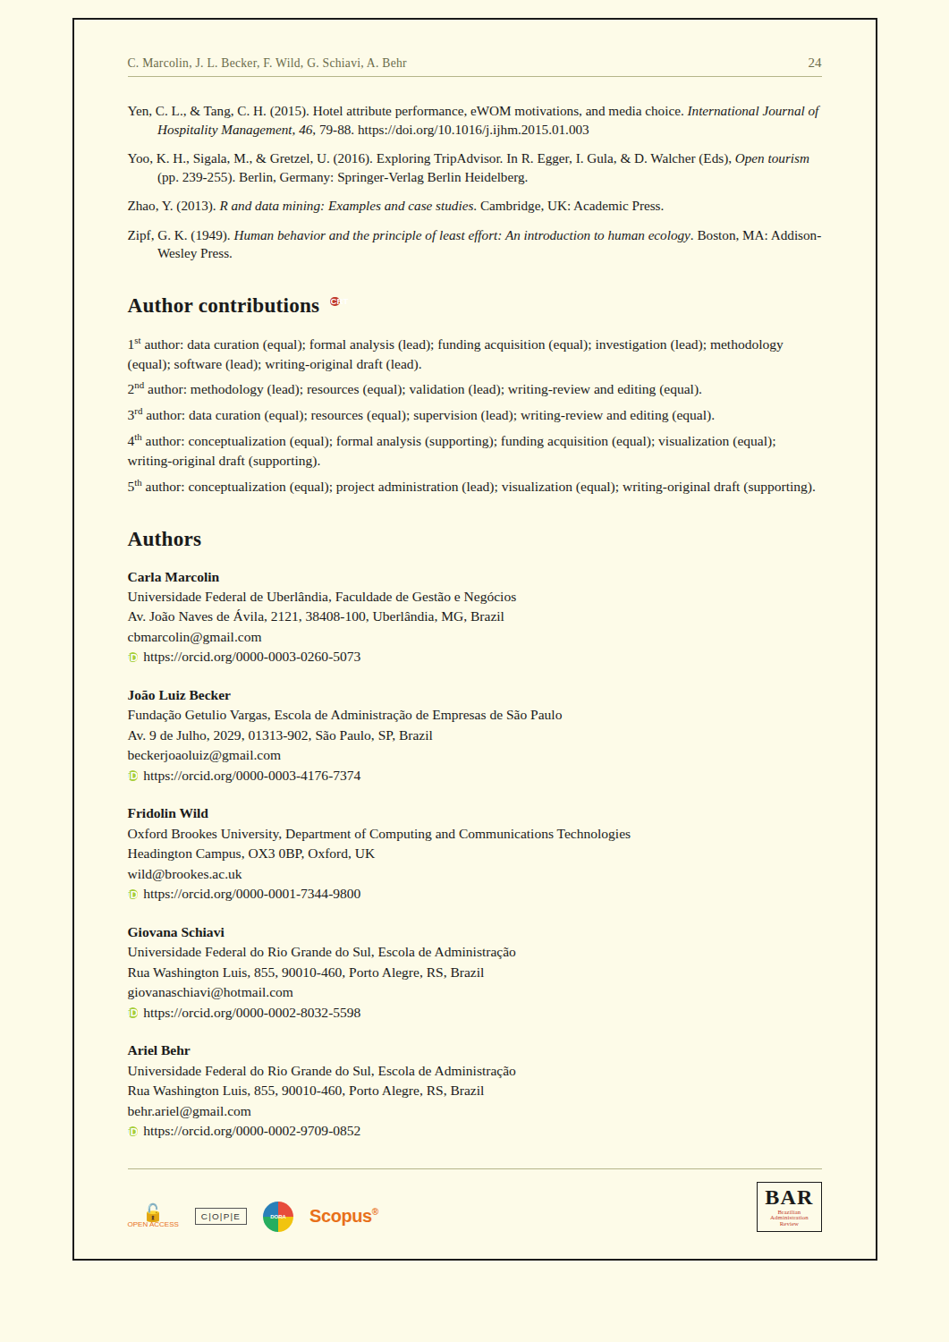C. Marcolin, J. L. Becker, F. Wild, G. Schiavi, A. Behr 24
Yen, C. L., & Tang, C. H. (2015). Hotel attribute performance, eWOM motivations, and media choice. International Journal of Hospitality Management, 46, 79-88. https://doi.org/10.1016/j.ijhm.2015.01.003
Yoo, K. H., Sigala, M., & Gretzel, U. (2016). Exploring TripAdvisor. In R. Egger, I. Gula, & D. Walcher (Eds), Open tourism (pp. 239-255). Berlin, Germany: Springer-Verlag Berlin Heidelberg.
Zhao, Y. (2013). R and data mining: Examples and case studies. Cambridge, UK: Academic Press.
Zipf, G. K. (1949). Human behavior and the principle of least effort: An introduction to human ecology. Boston, MA: Addison-Wesley Press.
Author contributions CRT
1st author: data curation (equal); formal analysis (lead); funding acquisition (equal); investigation (lead); methodology (equal); software (lead); writing-original draft (lead).
2nd author: methodology (lead); resources (equal); validation (lead); writing-review and editing (equal).
3rd author: data curation (equal); resources (equal); supervision (lead); writing-review and editing (equal).
4th author: conceptualization (equal); formal analysis (supporting); funding acquisition (equal); visualization (equal); writing-original draft (supporting).
5th author: conceptualization (equal); project administration (lead); visualization (equal); writing-original draft (supporting).
Authors
Carla Marcolin
Universidade Federal de Uberlândia, Faculdade de Gestão e Negócios
Av. João Naves de Ávila, 2121, 38408-100, Uberlândia, MG, Brazil
cbmarcolin@gmail.com
iD https://orcid.org/0000-0003-0260-5073
João Luiz Becker
Fundação Getulio Vargas, Escola de Administração de Empresas de São Paulo
Av. 9 de Julho, 2029, 01313-902, São Paulo, SP, Brazil
beckerjoaoluiz@gmail.com
iD https://orcid.org/0000-0003-4176-7374
Fridolin Wild
Oxford Brookes University, Department of Computing and Communications Technologies
Headington Campus, OX3 0BP, Oxford, UK
wild@brookes.ac.uk
iD https://orcid.org/0000-0001-7344-9800
Giovana Schiavi
Universidade Federal do Rio Grande do Sul, Escola de Administração
Rua Washington Luis, 855, 90010-460, Porto Alegre, RS, Brazil
giovanaschiavi@hotmail.com
iD https://orcid.org/0000-0002-8032-5598
Ariel Behr
Universidade Federal do Rio Grande do Sul, Escola de Administração
Rua Washington Luis, 855, 90010-460, Porto Alegre, RS, Brazil
behr.ariel@gmail.com
iD https://orcid.org/0000-0002-9709-0852
🔓OPEN ACCESS
C|O|P|E
Scopus®
BAR Brazilian
Administration
Review